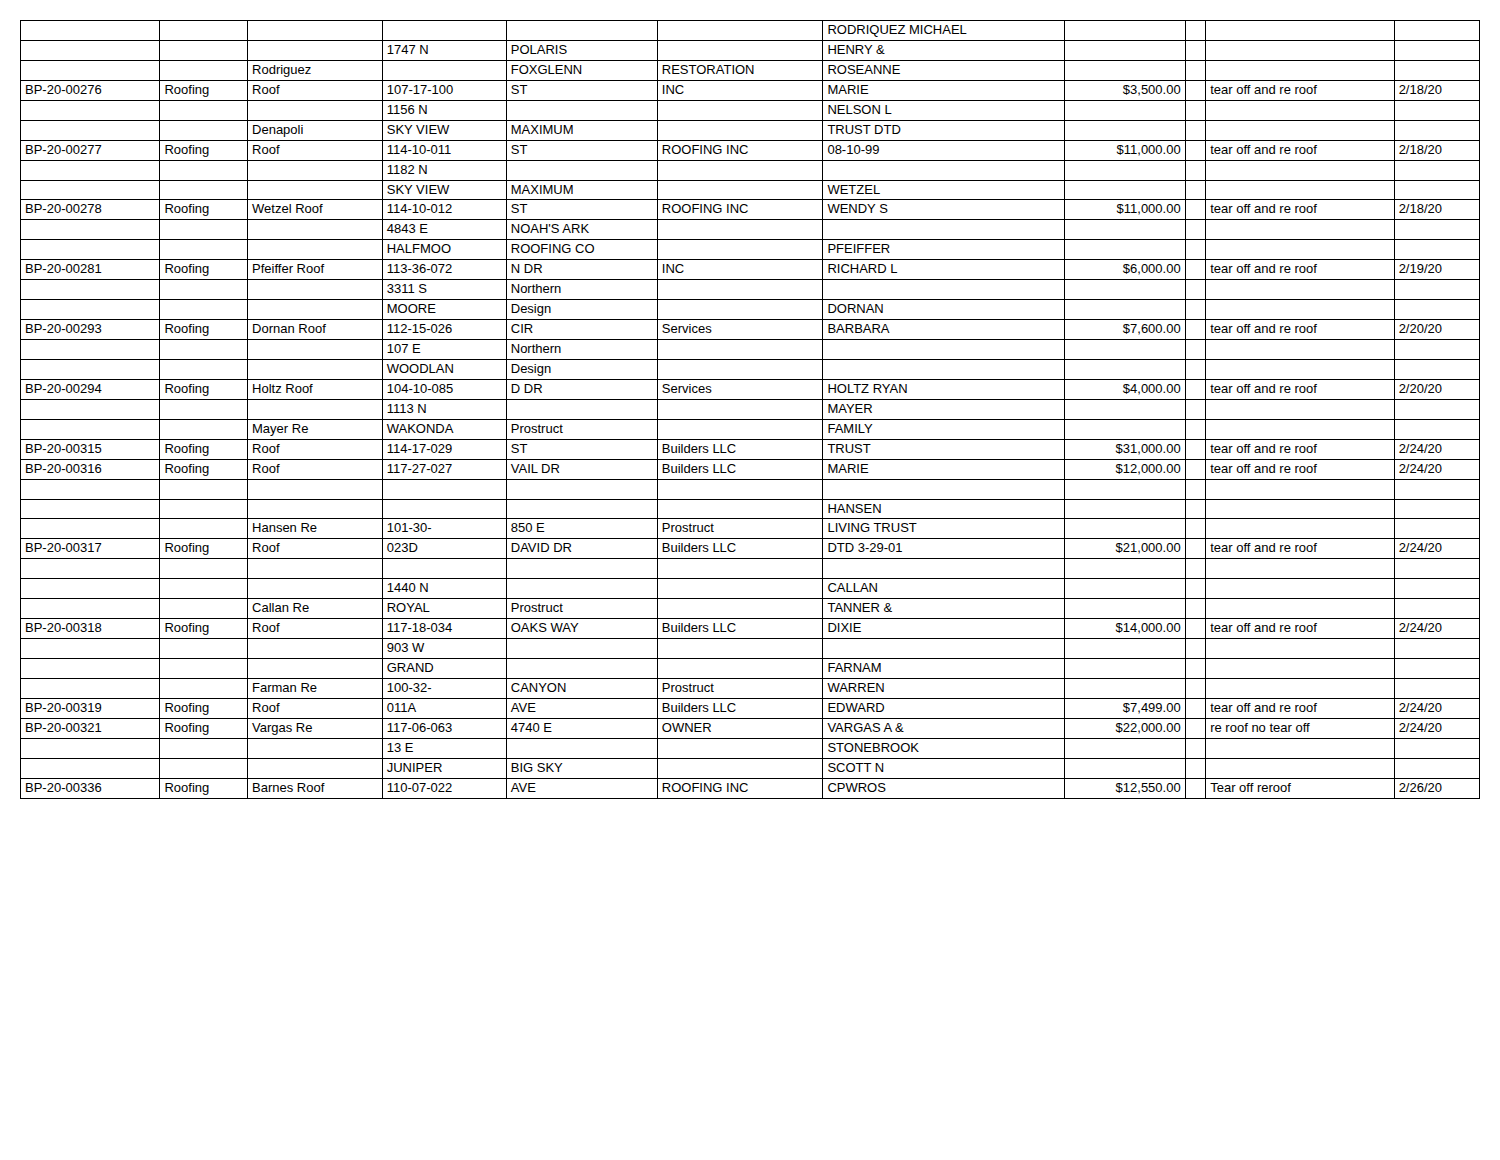| | | | | | | RODRIQUEZ MICHAEL | | | | |
| | | | 1747 N | POLARIS | | HENRY & | | | | |
| | | Rodriguez | | FOXGLENN | RESTORATION | ROSEANNE | | | | |
| BP-20-00276 | Roofing | Roof | 107-17-100 | ST | INC | MARIE | $3,500.00 | | tear off and re roof | 2/18/20 |
| | | | 1156 N | | | NELSON L | | | | |
| | | Denapoli | SKY VIEW | MAXIMUM | | TRUST DTD | | | | |
| BP-20-00277 | Roofing | Roof | 114-10-011 | ST | ROOFING INC | 08-10-99 | $11,000.00 | | tear off and re roof | 2/18/20 |
| | | | 1182 N | | | | | | | |
| | | | SKY VIEW | MAXIMUM | | WETZEL | | | | |
| BP-20-00278 | Roofing | Wetzel Roof | 114-10-012 | ST | ROOFING INC | WENDY S | $11,000.00 | | tear off and re roof | 2/18/20 |
| | | | 4843 E | NOAH'S ARK | | | | | | |
| | | | HALFMOO | ROOFING CO | | PFEIFFER | | | | |
| BP-20-00281 | Roofing | Pfeiffer Roof | 113-36-072 | N DR | INC | RICHARD L | $6,000.00 | | tear off and re roof | 2/19/20 |
| | | | 3311 S | Northern | | | | | | |
| | | | MOORE | Design | | DORNAN | | | | |
| BP-20-00293 | Roofing | Dornan Roof | 112-15-026 | CIR | Services | BARBARA | $7,600.00 | | tear off and re roof | 2/20/20 |
| | | | 107 E | Northern | | | | | | |
| | | | WOODLAN | Design | | | | | | |
| BP-20-00294 | Roofing | Holtz Roof | 104-10-085 | D DR | Services | HOLTZ RYAN | $4,000.00 | | tear off and re roof | 2/20/20 |
| | | | 1113 N | | | MAYER | | | | |
| | | Mayer Re | WAKONDA | Prostruct | | FAMILY | | | | |
| BP-20-00315 | Roofing | Roof | 114-17-029 | ST | Builders LLC | TRUST | $31,000.00 | | tear off and re roof | 2/24/20 |
| BP-20-00316 | Roofing | Roof | 117-27-027 | VAIL DR | Builders LLC | MARIE | $12,000.00 | | tear off and re roof | 2/24/20 |
| | | | | | | HANSEN | | | | |
| | | Hansen Re | 101-30- | 850 E | Prostruct | LIVING TRUST | | | | |
| BP-20-00317 | Roofing | Roof | 023D | DAVID DR | Builders LLC | DTD 3-29-01 | $21,000.00 | | tear off and re roof | 2/24/20 |
| | | | 1440 N | | | CALLAN | | | | |
| | | Callan Re | ROYAL | Prostruct | | TANNER & | | | | |
| BP-20-00318 | Roofing | Roof | 117-18-034 | OAKS WAY | Builders LLC | DIXIE | $14,000.00 | | tear off and re roof | 2/24/20 |
| | | | 903 W | | | | | | | |
| | | | GRAND | | | FARNAM | | | | |
| | | Farman Re | 100-32- | CANYON | Prostruct | WARREN | | | | |
| BP-20-00319 | Roofing | Roof | 011A | AVE | Builders LLC | EDWARD | $7,499.00 | | tear off and re roof | 2/24/20 |
| BP-20-00321 | Roofing | Vargas Re | 117-06-063 | 4740 E | OWNER | VARGAS A & | $22,000.00 | | re roof no tear off | 2/24/20 |
| | | | 13 E | | | STONEBROOK | | | | |
| | | | JUNIPER | BIG SKY | | SCOTT N | | | | |
| BP-20-00336 | Roofing | Barnes Roof | 110-07-022 | AVE | ROOFING INC | CPWROS | $12,550.00 | | Tear off reroof | 2/26/20 |